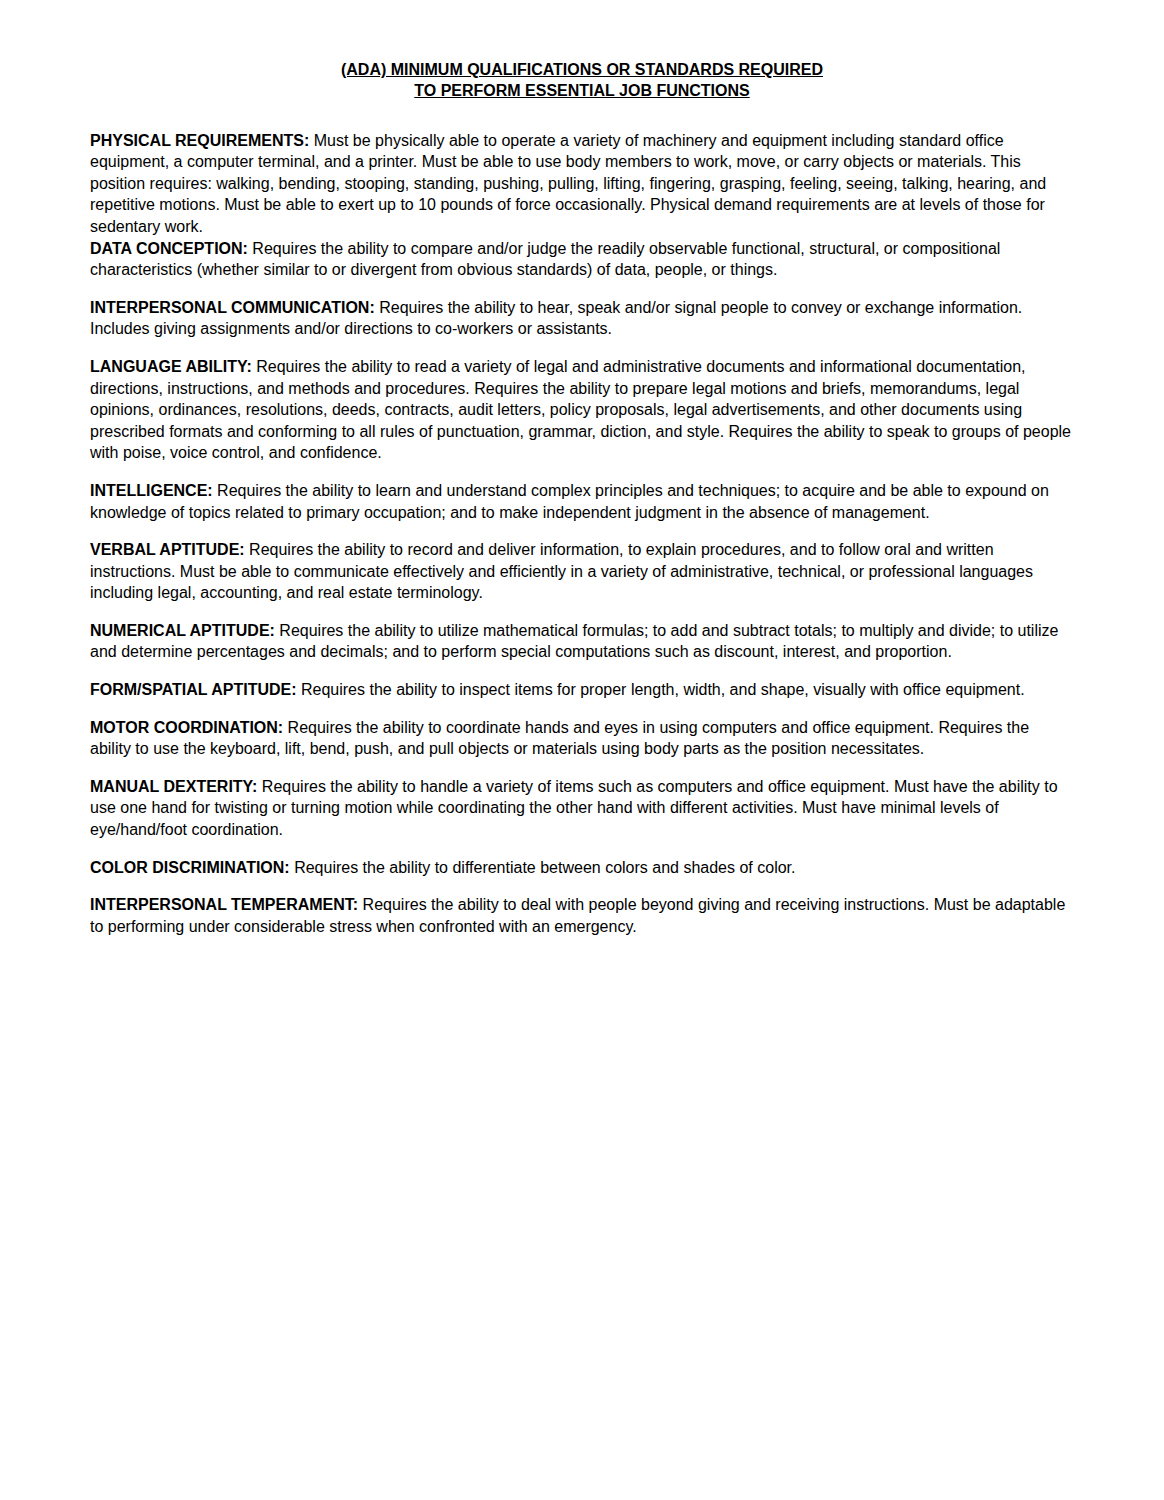(ADA) Minimum Qualifications or Standards Required
to Perform Essential Job Functions
PHYSICAL REQUIREMENTS: Must be physically able to operate a variety of machinery and equipment including standard office equipment, a computer terminal, and a printer. Must be able to use body members to work, move, or carry objects or materials. This position requires: walking, bending, stooping, standing, pushing, pulling, lifting, fingering, grasping, feeling, seeing, talking, hearing, and repetitive motions. Must be able to exert up to 10 pounds of force occasionally. Physical demand requirements are at levels of those for sedentary work.
DATA CONCEPTION: Requires the ability to compare and/or judge the readily observable functional, structural, or compositional characteristics (whether similar to or divergent from obvious standards) of data, people, or things.
INTERPERSONAL COMMUNICATION: Requires the ability to hear, speak and/or signal people to convey or exchange information. Includes giving assignments and/or directions to co-workers or assistants.
LANGUAGE ABILITY: Requires the ability to read a variety of legal and administrative documents and informational documentation, directions, instructions, and methods and procedures. Requires the ability to prepare legal motions and briefs, memorandums, legal opinions, ordinances, resolutions, deeds, contracts, audit letters, policy proposals, legal advertisements, and other documents using prescribed formats and conforming to all rules of punctuation, grammar, diction, and style. Requires the ability to speak to groups of people with poise, voice control, and confidence.
INTELLIGENCE: Requires the ability to learn and understand complex principles and techniques; to acquire and be able to expound on knowledge of topics related to primary occupation; and to make independent judgment in the absence of management.
VERBAL APTITUDE: Requires the ability to record and deliver information, to explain procedures, and to follow oral and written instructions. Must be able to communicate effectively and efficiently in a variety of administrative, technical, or professional languages including legal, accounting, and real estate terminology.
NUMERICAL APTITUDE: Requires the ability to utilize mathematical formulas; to add and subtract totals; to multiply and divide; to utilize and determine percentages and decimals; and to perform special computations such as discount, interest, and proportion.
FORM/SPATIAL APTITUDE: Requires the ability to inspect items for proper length, width, and shape, visually with office equipment.
MOTOR COORDINATION: Requires the ability to coordinate hands and eyes in using computers and office equipment. Requires the ability to use the keyboard, lift, bend, push, and pull objects or materials using body parts as the position necessitates.
MANUAL DEXTERITY: Requires the ability to handle a variety of items such as computers and office equipment. Must have the ability to use one hand for twisting or turning motion while coordinating the other hand with different activities. Must have minimal levels of eye/hand/foot coordination.
COLOR DISCRIMINATION: Requires the ability to differentiate between colors and shades of color.
INTERPERSONAL TEMPERAMENT: Requires the ability to deal with people beyond giving and receiving instructions. Must be adaptable to performing under considerable stress when confronted with an emergency.